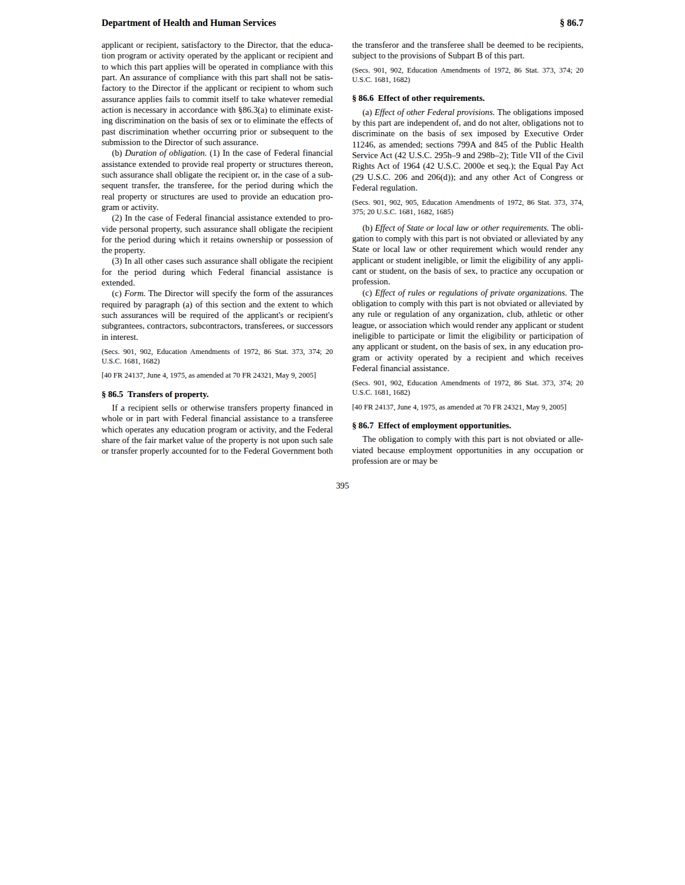Department of Health and Human Services § 86.7
applicant or recipient, satisfactory to the Director, that the education program or activity operated by the applicant or recipient and to which this part applies will be operated in compliance with this part. An assurance of compliance with this part shall not be satisfactory to the Director if the applicant or recipient to whom such assurance applies fails to commit itself to take whatever remedial action is necessary in accordance with §86.3(a) to eliminate existing discrimination on the basis of sex or to eliminate the effects of past discrimination whether occurring prior or subsequent to the submission to the Director of such assurance.
(b) Duration of obligation. (1) In the case of Federal financial assistance extended to provide real property or structures thereon, such assurance shall obligate the recipient or, in the case of a subsequent transfer, the transferee, for the period during which the real property or structures are used to provide an education program or activity.
(2) In the case of Federal financial assistance extended to provide personal property, such assurance shall obligate the recipient for the period during which it retains ownership or possession of the property.
(3) In all other cases such assurance shall obligate the recipient for the period during which Federal financial assistance is extended.
(c) Form. The Director will specify the form of the assurances required by paragraph (a) of this section and the extent to which such assurances will be required of the applicant's or recipient's subgrantees, contractors, subcontractors, transferees, or successors in interest.
(Secs. 901, 902, Education Amendments of 1972, 86 Stat. 373, 374; 20 U.S.C. 1681, 1682)
[40 FR 24137, June 4, 1975, as amended at 70 FR 24321, May 9, 2005]
§ 86.5 Transfers of property.
If a recipient sells or otherwise transfers property financed in whole or in part with Federal financial assistance to a transferee which operates any education program or activity, and the Federal share of the fair market value of the property is not upon such sale or transfer properly accounted for to the Federal Government both the transferor and the transferee shall be deemed to be recipients, subject to the provisions of Subpart B of this part.
(Secs. 901, 902, Education Amendments of 1972, 86 Stat. 373, 374; 20 U.S.C. 1681, 1682)
§ 86.6 Effect of other requirements.
(a) Effect of other Federal provisions. The obligations imposed by this part are independent of, and do not alter, obligations not to discriminate on the basis of sex imposed by Executive Order 11246, as amended; sections 799A and 845 of the Public Health Service Act (42 U.S.C. 295h–9 and 298b–2); Title VII of the Civil Rights Act of 1964 (42 U.S.C. 2000e et seq.); the Equal Pay Act (29 U.S.C. 206 and 206(d)); and any other Act of Congress or Federal regulation.
(Secs. 901, 902, 905, Education Amendments of 1972, 86 Stat. 373, 374, 375; 20 U.S.C. 1681, 1682, 1685)
(b) Effect of State or local law or other requirements. The obligation to comply with this part is not obviated or alleviated by any State or local law or other requirement which would render any applicant or student ineligible, or limit the eligibility of any applicant or student, on the basis of sex, to practice any occupation or profession.
(c) Effect of rules or regulations of private organizations. The obligation to comply with this part is not obviated or alleviated by any rule or regulation of any organization, club, athletic or other league, or association which would render any applicant or student ineligible to participate or limit the eligibility or participation of any applicant or student, on the basis of sex, in any education program or activity operated by a recipient and which receives Federal financial assistance.
(Secs. 901, 902, Education Amendments of 1972, 86 Stat. 373, 374; 20 U.S.C. 1681, 1682)
[40 FR 24137, June 4, 1975, as amended at 70 FR 24321, May 9, 2005]
§ 86.7 Effect of employment opportunities.
The obligation to comply with this part is not obviated or alleviated because employment opportunities in any occupation or profession are or may be
395